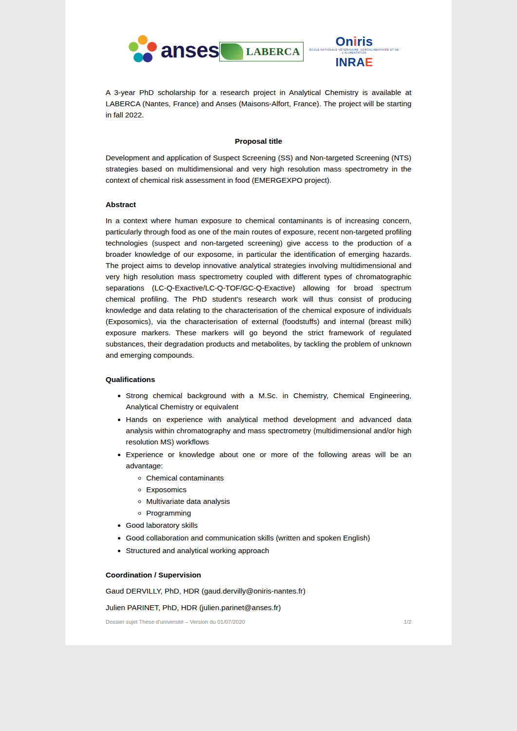anses
LABERCA
Oniris
École Nationale Vétérinaire, Agroalimentaire et de l'Alimentation
INRAE
A 3-year PhD scholarship for a research project in Analytical Chemistry is available at LABERCA (Nantes, France) and Anses (Maisons-Alfort, France). The project will be starting in fall 2022.
Proposal title
Development and application of Suspect Screening (SS) and Non-targeted Screening (NTS) strategies based on multidimensional and very high resolution mass spectrometry in the context of chemical risk assessment in food (EMERGEXPO project).
Abstract
In a context where human exposure to chemical contaminants is of increasing concern, particularly through food as one of the main routes of exposure, recent non-targeted profiling technologies (suspect and non-targeted screening) give access to the production of a broader knowledge of our exposome, in particular the identification of emerging hazards. The project aims to develop innovative analytical strategies involving multidimensional and very high resolution mass spectrometry coupled with different types of chromatographic separations (LC-Q-Exactive/LC-Q-TOF/GC-Q-Exactive) allowing for broad spectrum chemical profiling. The PhD student's research work will thus consist of producing knowledge and data relating to the characterisation of the chemical exposure of individuals (Exposomics), via the characterisation of external (foodstuffs) and internal (breast milk) exposure markers. These markers will go beyond the strict framework of regulated substances, their degradation products and metabolites, by tackling the problem of unknown and emerging compounds.
Qualifications
Strong chemical background with a M.Sc. in Chemistry, Chemical Engineering, Analytical Chemistry or equivalent
Hands on experience with analytical method development and advanced data analysis within chromatography and mass spectrometry (multidimensional and/or high resolution MS) workflows
Experience or knowledge about one or more of the following areas will be an advantage:
Chemical contaminants
Exposomics
Multivariate data analysis
Programming
Good laboratory skills
Good collaboration and communication skills (written and spoken English)
Structured and analytical working approach
Coordination / Supervision
Gaud DERVILLY, PhD, HDR (gaud.dervilly@oniris-nantes.fr)
Julien PARINET, PhD, HDR (julien.parinet@anses.fr)
Dossier sujet Thèse d'université – Version du 01/07/2020 1/2